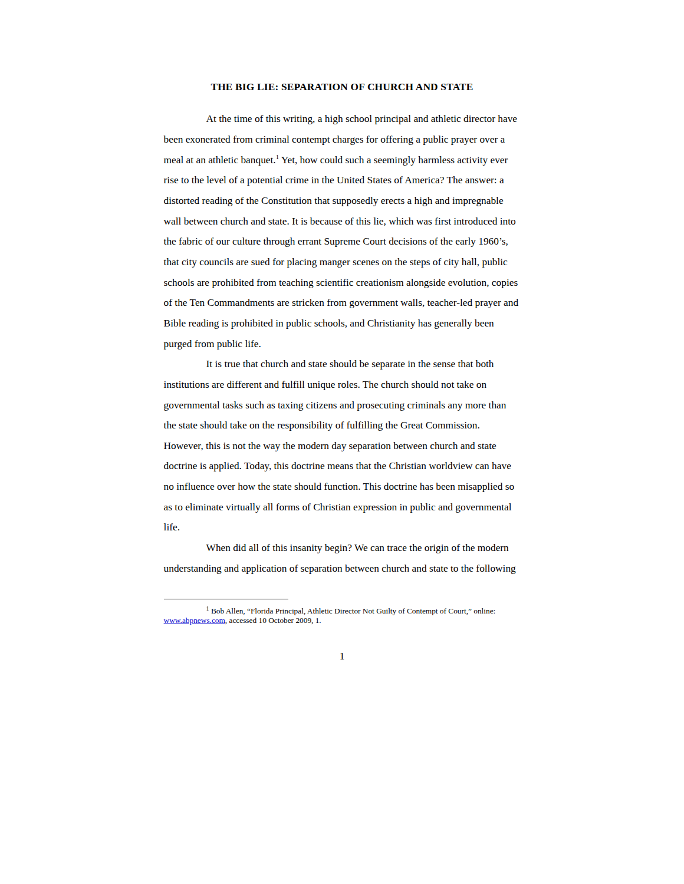The Big Lie: Separation of Church and State
At the time of this writing, a high school principal and athletic director have been exonerated from criminal contempt charges for offering a public prayer over a meal at an athletic banquet.1 Yet, how could such a seemingly harmless activity ever rise to the level of a potential crime in the United States of America? The answer: a distorted reading of the Constitution that supposedly erects a high and impregnable wall between church and state. It is because of this lie, which was first introduced into the fabric of our culture through errant Supreme Court decisions of the early 1960’s, that city councils are sued for placing manger scenes on the steps of city hall, public schools are prohibited from teaching scientific creationism alongside evolution, copies of the Ten Commandments are stricken from government walls, teacher-led prayer and Bible reading is prohibited in public schools, and Christianity has generally been purged from public life.
It is true that church and state should be separate in the sense that both institutions are different and fulfill unique roles. The church should not take on governmental tasks such as taxing citizens and prosecuting criminals any more than the state should take on the responsibility of fulfilling the Great Commission. However, this is not the way the modern day separation between church and state doctrine is applied. Today, this doctrine means that the Christian worldview can have no influence over how the state should function. This doctrine has been misapplied so as to eliminate virtually all forms of Christian expression in public and governmental life.
When did all of this insanity begin? We can trace the origin of the modern understanding and application of separation between church and state to the following
1 Bob Allen, “Florida Principal, Athletic Director Not Guilty of Contempt of Court,” online: www.abpnews.com, accessed 10 October 2009, 1.
1